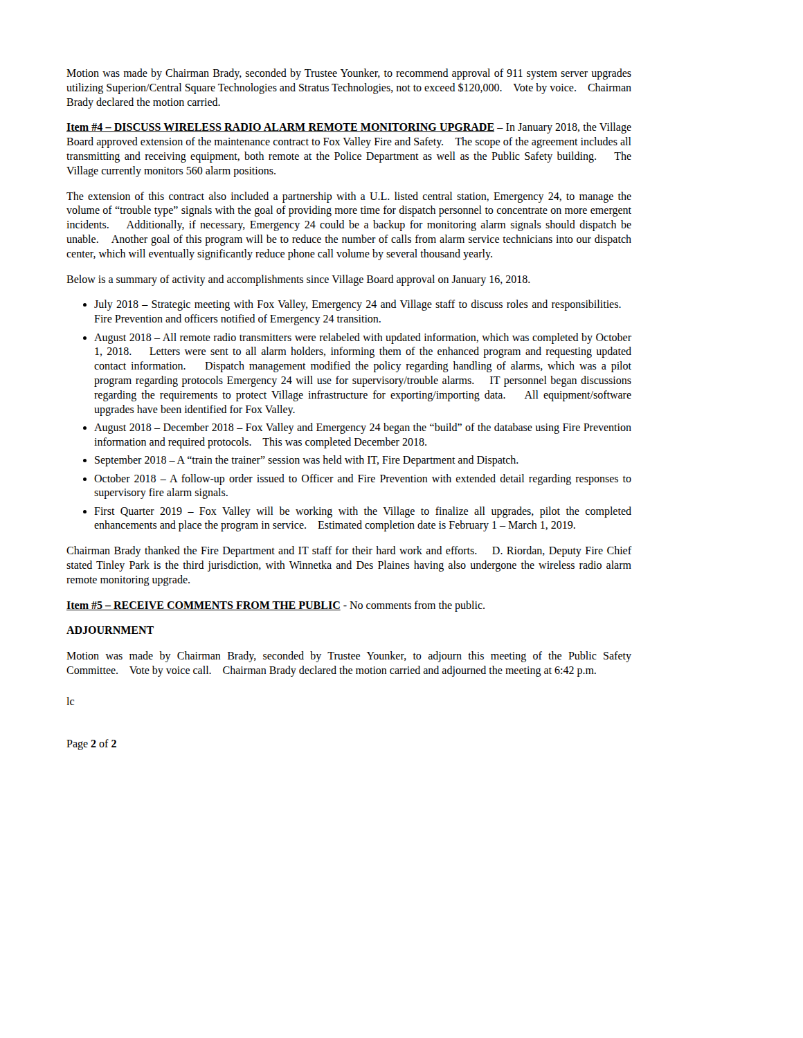Motion was made by Chairman Brady, seconded by Trustee Younker, to recommend approval of 911 system server upgrades utilizing Superion/Central Square Technologies and Stratus Technologies, not to exceed $120,000. Vote by voice. Chairman Brady declared the motion carried.
Item #4 – DISCUSS WIRELESS RADIO ALARM REMOTE MONITORING UPGRADE – In January 2018, the Village Board approved extension of the maintenance contract to Fox Valley Fire and Safety. The scope of the agreement includes all transmitting and receiving equipment, both remote at the Police Department as well as the Public Safety building. The Village currently monitors 560 alarm positions.
The extension of this contract also included a partnership with a U.L. listed central station, Emergency 24, to manage the volume of “trouble type” signals with the goal of providing more time for dispatch personnel to concentrate on more emergent incidents. Additionally, if necessary, Emergency 24 could be a backup for monitoring alarm signals should dispatch be unable. Another goal of this program will be to reduce the number of calls from alarm service technicians into our dispatch center, which will eventually significantly reduce phone call volume by several thousand yearly.
Below is a summary of activity and accomplishments since Village Board approval on January 16, 2018.
July 2018 – Strategic meeting with Fox Valley, Emergency 24 and Village staff to discuss roles and responsibilities. Fire Prevention and officers notified of Emergency 24 transition.
August 2018 – All remote radio transmitters were relabeled with updated information, which was completed by October 1, 2018. Letters were sent to all alarm holders, informing them of the enhanced program and requesting updated contact information. Dispatch management modified the policy regarding handling of alarms, which was a pilot program regarding protocols Emergency 24 will use for supervisory/trouble alarms. IT personnel began discussions regarding the requirements to protect Village infrastructure for exporting/importing data. All equipment/software upgrades have been identified for Fox Valley.
August 2018 – December 2018 – Fox Valley and Emergency 24 began the “build” of the database using Fire Prevention information and required protocols. This was completed December 2018.
September 2018 – A “train the trainer” session was held with IT, Fire Department and Dispatch.
October 2018 – A follow-up order issued to Officer and Fire Prevention with extended detail regarding responses to supervisory fire alarm signals.
First Quarter 2019 – Fox Valley will be working with the Village to finalize all upgrades, pilot the completed enhancements and place the program in service. Estimated completion date is February 1 – March 1, 2019.
Chairman Brady thanked the Fire Department and IT staff for their hard work and efforts. D. Riordan, Deputy Fire Chief stated Tinley Park is the third jurisdiction, with Winnetka and Des Plaines having also undergone the wireless radio alarm remote monitoring upgrade.
Item #5 – RECEIVE COMMENTS FROM THE PUBLIC - No comments from the public.
ADJOURNMENT
Motion was made by Chairman Brady, seconded by Trustee Younker, to adjourn this meeting of the Public Safety Committee. Vote by voice call. Chairman Brady declared the motion carried and adjourned the meeting at 6:42 p.m.
lc
Page 2 of 2